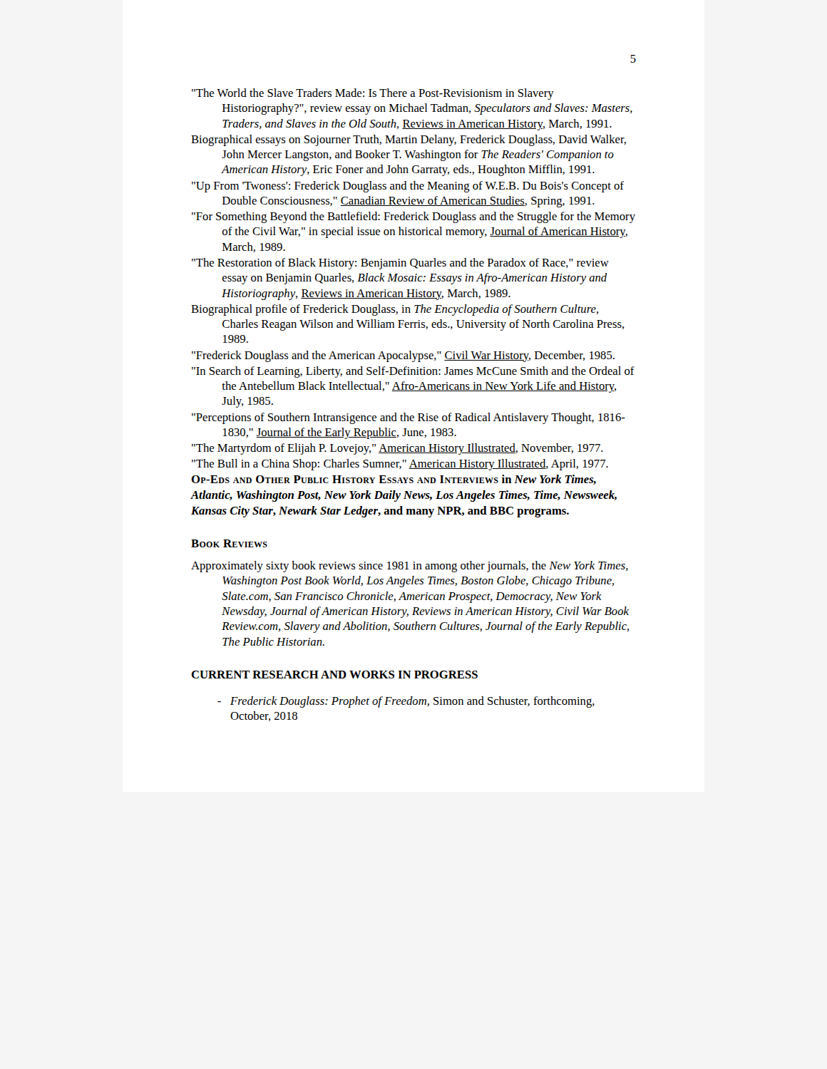5
"The World the Slave Traders Made: Is There a Post-Revisionism in Slavery Historiography?", review essay on Michael Tadman, Speculators and Slaves: Masters, Traders, and Slaves in the Old South, Reviews in American History, March, 1991.
Biographical essays on Sojourner Truth, Martin Delany, Frederick Douglass, David Walker, John Mercer Langston, and Booker T. Washington for The Readers' Companion to American History, Eric Foner and John Garraty, eds., Houghton Mifflin, 1991.
"Up From 'Twoness': Frederick Douglass and the Meaning of W.E.B. Du Bois's Concept of Double Consciousness," Canadian Review of American Studies, Spring, 1991.
"For Something Beyond the Battlefield: Frederick Douglass and the Struggle for the Memory of the Civil War," in special issue on historical memory, Journal of American History, March, 1989.
"The Restoration of Black History: Benjamin Quarles and the Paradox of Race," review essay on Benjamin Quarles, Black Mosaic: Essays in Afro-American History and Historiography, Reviews in American History, March, 1989.
Biographical profile of Frederick Douglass, in The Encyclopedia of Southern Culture, Charles Reagan Wilson and William Ferris, eds., University of North Carolina Press, 1989.
"Frederick Douglass and the American Apocalypse," Civil War History, December, 1985.
"In Search of Learning, Liberty, and Self-Definition: James McCune Smith and the Ordeal of the Antebellum Black Intellectual," Afro-Americans in New York Life and History, July, 1985.
"Perceptions of Southern Intransigence and the Rise of Radical Antislavery Thought, 1816-1830," Journal of the Early Republic, June, 1983.
"The Martyrdom of Elijah P. Lovejoy," American History Illustrated, November, 1977.
"The Bull in a China Shop: Charles Sumner," American History Illustrated, April, 1977.
Op-Eds and Other Public History Essays and Interviews in New York Times, Atlantic, Washington Post, New York Daily News, Los Angeles Times, Time, Newsweek, Kansas City Star, Newark Star Ledger, and many NPR, and BBC programs.
Book Reviews
Approximately sixty book reviews since 1981 in among other journals, the New York Times, Washington Post Book World, Los Angeles Times, Boston Globe, Chicago Tribune, Slate.com, San Francisco Chronicle, American Prospect, Democracy, New York Newsday, Journal of American History, Reviews in American History, Civil War Book Review.com, Slavery and Abolition, Southern Cultures, Journal of the Early Republic, The Public Historian.
CURRENT RESEARCH AND WORKS IN PROGRESS
Frederick Douglass: Prophet of Freedom, Simon and Schuster, forthcoming, October, 2018